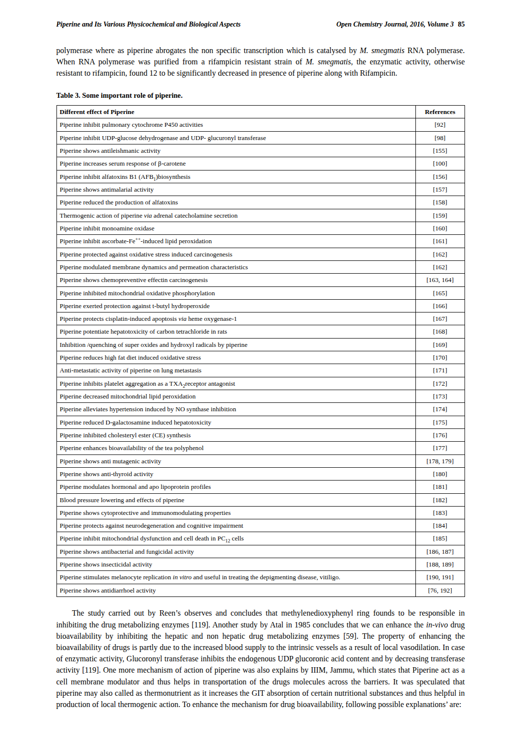Piperine and Its Various Physicochemical and Biological Aspects Open Chemistry Journal, 2016, Volume 385
polymerase where as piperine abrogates the non specific transcription which is catalysed by M. smegmatis RNA polymerase. When RNA polymerase was purified from a rifampicin resistant strain of M. smegmatis, the enzymatic activity, otherwise resistant to rifampicin, found 12 to be significantly decreased in presence of piperine along with Rifampicin.
Table 3. Some important role of piperine.
| Different effect of Piperine | References |
| --- | --- |
| Piperine inhibit pulmonary cytochrome P450 activities | [92] |
| Piperine inhibit UDP-glucose dehydrogenase and UDP- glucuronyl transferase | [98] |
| Piperine shows antileishmanic activity | [155] |
| Piperine increases serum response of β-carotene | [100] |
| Piperine inhibit alfatoxins B1 (AFB 1 )biosynthesis | [156] |
| Piperine shows antimalarial activity | [157] |
| Piperine reduced the production of alfatoxins | [158] |
| Thermogenic action of piperine via adrenal catecholamine secretion | [159] |
| Piperine inhibit monoamine oxidase | [160] |
| Piperine inhibit ascorbate-Fe ++ -induced lipid peroxidation | [161] |
| Piperine protected against oxidative stress induced carcinogenesis | [162] |
| Piperine modulated membrane dynamics and permeation characteristics | [162] |
| Piperine shows chemopreventive effectin carcinogenesis | [163, 164] |
| Piperine inhibited mitochondrial oxidative phosphorylation | [165] |
| Piperine exerted protection against t-butyl hydroperoxide | [166] |
| Piperine protects cisplatin-induced apoptosis via heme oxygenase-1 | [167] |
| Piperine potentiate hepatotoxicity of carbon tetrachloride in rats | [168] |
| Inhibition /quenching of super oxides and hydroxyl radicals by piperine | [169] |
| Piperine reduces high fat diet induced oxidative stress | [170] |
| Anti-metastatic activity of piperine on lung metastasis | [171] |
| Piperine inhibits platelet aggregation as a TXA 2 receptor antagonist | [172] |
| Piperine decreased mitochondrial lipid peroxidation | [173] |
| Piperine alleviates hypertension induced by NO synthase inhibition | [174] |
| Piperine reduced D-galactosamine induced hepatotoxicity | [175] |
| Piperine inhibited cholesteryl ester (CE) synthesis | [176] |
| Piperine enhances bioavailability of the tea polyphenol | [177] |
| Piperine shows anti mutagenic activity | [178, 179] |
| Piperine shows anti-thyroid activity | [180] |
| Piperine modulates hormonal and apo lipoprotein profiles | [181] |
| Blood pressure lowering and effects of piperine | [182] |
| Piperine shows cytoprotective and immunomodulating properties | [183] |
| Piperine protects against neurodegeneration and cognitive impairment | [184] |
| Piperine inhibit mitochondrial dysfunction and cell death in PC 12 cells | [185] |
| Piperine shows antibacterial and fungicidal activity | [186, 187] |
| Piperine shows insecticidal activity | [188, 189] |
| Piperine stimulates melanocyte replication in vitro and useful in treating the depigmenting disease, vitiligo. | [190, 191] |
| Piperine shows antidiarrhoel activity | [76, 192] |
The study carried out by Reen’s observes and concludes that methylenedioxyphenyl ring founds to be responsible in inhibiting the drug metabolizing enzymes [119]. Another study by Atal in 1985 concludes that we can enhance the in-vivo drug bioavailability by inhibiting the hepatic and non hepatic drug metabolizing enzymes [59]. The property of enhancing the bioavailability of drugs is partly due to the increased blood supply to the intrinsic vessels as a result of local vasodilation. In case of enzymatic activity, Glucoronyl transferase inhibits the endogenous UDP glucoronic acid content and by decreasing transferase activity [119]. One more mechanism of action of piperine was also explains by IIIM, Jammu, which states that Piperine act as a cell membrane modulator and thus helps in transportation of the drugs molecules across the barriers. It was speculated that piperine may also called as thermonutrient as it increases the GIT absorption of certain nutritional substances and thus helpful in production of local thermogenic action. To enhance the mechanism for drug bioavailability, following possible explanations’ are: